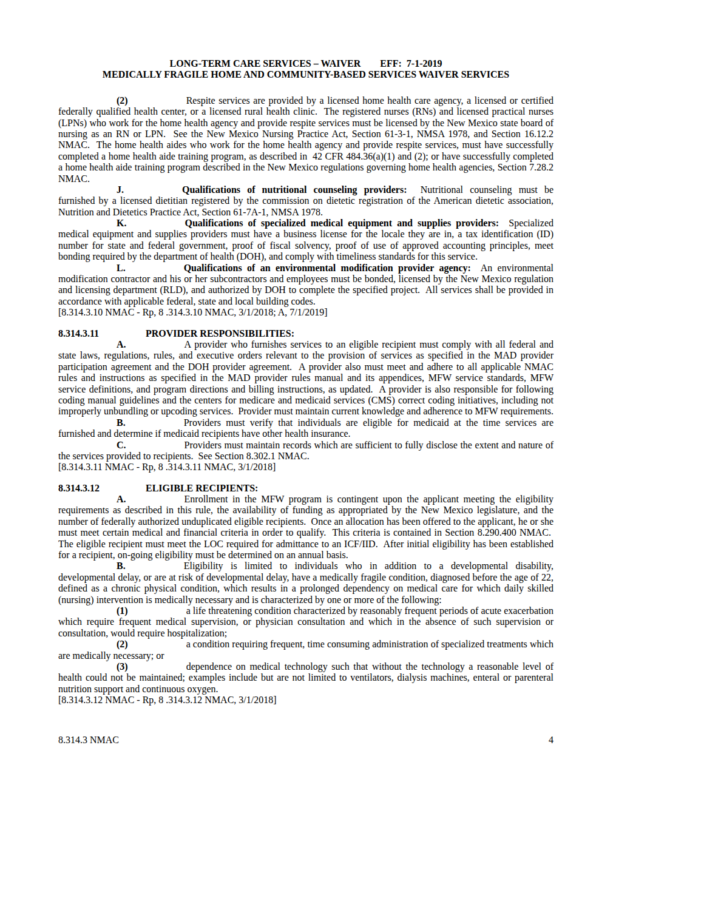LONG-TERM CARE SERVICES – WAIVER EFF: 7-1-2019 MEDICALLY FRAGILE HOME AND COMMUNITY-BASED SERVICES WAIVER SERVICES
(2) Respite services are provided by a licensed home health care agency, a licensed or certified federally qualified health center, or a licensed rural health clinic. The registered nurses (RNs) and licensed practical nurses (LPNs) who work for the home health agency and provide respite services must be licensed by the New Mexico state board of nursing as an RN or LPN. See the New Mexico Nursing Practice Act, Section 61-3-1, NMSA 1978, and Section 16.12.2 NMAC. The home health aides who work for the home health agency and provide respite services, must have successfully completed a home health aide training program, as described in 42 CFR 484.36(a)(1) and (2); or have successfully completed a home health aide training program described in the New Mexico regulations governing home health agencies, Section 7.28.2 NMAC.
J. Qualifications of nutritional counseling providers: Nutritional counseling must be furnished by a licensed dietitian registered by the commission on dietetic registration of the American dietetic association, Nutrition and Dietetics Practice Act, Section 61-7A-1, NMSA 1978.
K. Qualifications of specialized medical equipment and supplies providers: Specialized medical equipment and supplies providers must have a business license for the locale they are in, a tax identification (ID) number for state and federal government, proof of fiscal solvency, proof of use of approved accounting principles, meet bonding required by the department of health (DOH), and comply with timeliness standards for this service.
L. Qualifications of an environmental modification provider agency: An environmental modification contractor and his or her subcontractors and employees must be bonded, licensed by the New Mexico regulation and licensing department (RLD), and authorized by DOH to complete the specified project. All services shall be provided in accordance with applicable federal, state and local building codes.
[8.314.3.10 NMAC - Rp, 8 .314.3.10 NMAC, 3/1/2018; A, 7/1/2019]
8.314.3.11 PROVIDER RESPONSIBILITIES:
A. A provider who furnishes services to an eligible recipient must comply with all federal and state laws, regulations, rules, and executive orders relevant to the provision of services as specified in the MAD provider participation agreement and the DOH provider agreement. A provider also must meet and adhere to all applicable NMAC rules and instructions as specified in the MAD provider rules manual and its appendices, MFW service standards, MFW service definitions, and program directions and billing instructions, as updated. A provider is also responsible for following coding manual guidelines and the centers for medicare and medicaid services (CMS) correct coding initiatives, including not improperly unbundling or upcoding services. Provider must maintain current knowledge and adherence to MFW requirements.
B. Providers must verify that individuals are eligible for medicaid at the time services are furnished and determine if medicaid recipients have other health insurance.
C. Providers must maintain records which are sufficient to fully disclose the extent and nature of the services provided to recipients. See Section 8.302.1 NMAC.
[8.314.3.11 NMAC - Rp, 8 .314.3.11 NMAC, 3/1/2018]
8.314.3.12 ELIGIBLE RECIPIENTS:
A. Enrollment in the MFW program is contingent upon the applicant meeting the eligibility requirements as described in this rule, the availability of funding as appropriated by the New Mexico legislature, and the number of federally authorized unduplicated eligible recipients. Once an allocation has been offered to the applicant, he or she must meet certain medical and financial criteria in order to qualify. This criteria is contained in Section 8.290.400 NMAC. The eligible recipient must meet the LOC required for admittance to an ICF/IID. After initial eligibility has been established for a recipient, on-going eligibility must be determined on an annual basis.
B. Eligibility is limited to individuals who in addition to a developmental disability, developmental delay, or are at risk of developmental delay, have a medically fragile condition, diagnosed before the age of 22, defined as a chronic physical condition, which results in a prolonged dependency on medical care for which daily skilled (nursing) intervention is medically necessary and is characterized by one or more of the following:
(1) a life threatening condition characterized by reasonably frequent periods of acute exacerbation which require frequent medical supervision, or physician consultation and which in the absence of such supervision or consultation, would require hospitalization;
(2) a condition requiring frequent, time consuming administration of specialized treatments which are medically necessary; or
(3) dependence on medical technology such that without the technology a reasonable level of health could not be maintained; examples include but are not limited to ventilators, dialysis machines, enteral or parenteral nutrition support and continuous oxygen.
[8.314.3.12 NMAC - Rp, 8 .314.3.12 NMAC, 3/1/2018]
8.314.3 NMAC 4